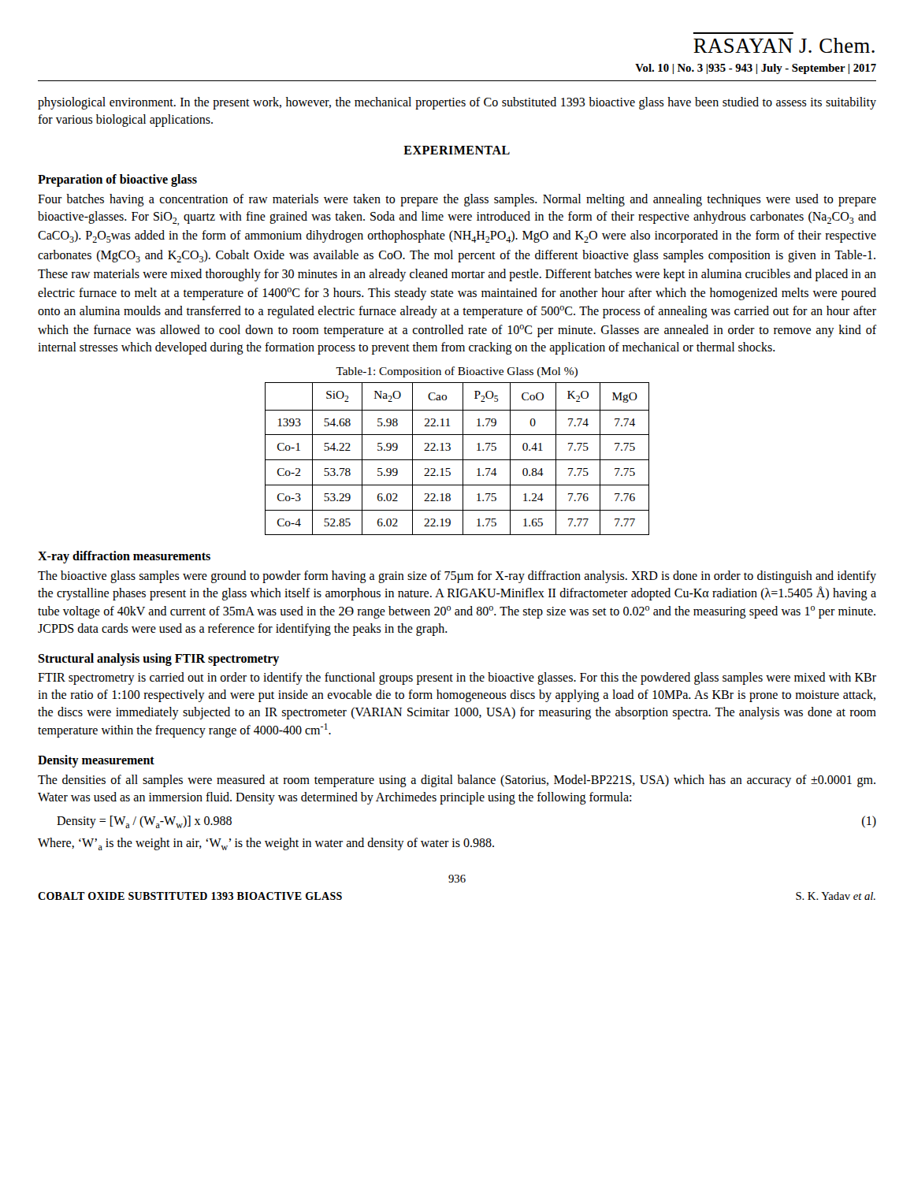RASAYAN J. Chem.
Vol. 10 | No. 3 |935 - 943 | July - September | 2017
physiological environment. In the present work, however, the mechanical properties of Co substituted 1393 bioactive glass have been studied to assess its suitability for various biological applications.
EXPERIMENTAL
Preparation of bioactive glass
Four batches having a concentration of raw materials were taken to prepare the glass samples. Normal melting and annealing techniques were used to prepare bioactive-glasses. For SiO2, quartz with fine grained was taken. Soda and lime were introduced in the form of their respective anhydrous carbonates (Na2CO3 and CaCO3). P2O5was added in the form of ammonium dihydrogen orthophosphate (NH4H2PO4). MgO and K2O were also incorporated in the form of their respective carbonates (MgCO3 and K2CO3). Cobalt Oxide was available as CoO. The mol percent of the different bioactive glass samples composition is given in Table-1. These raw materials were mixed thoroughly for 30 minutes in an already cleaned mortar and pestle. Different batches were kept in alumina crucibles and placed in an electric furnace to melt at a temperature of 1400oC for 3 hours. This steady state was maintained for another hour after which the homogenized melts were poured onto an alumina moulds and transferred to a regulated electric furnace already at a temperature of 500oC. The process of annealing was carried out for an hour after which the furnace was allowed to cool down to room temperature at a controlled rate of 10oC per minute. Glasses are annealed in order to remove any kind of internal stresses which developed during the formation process to prevent them from cracking on the application of mechanical or thermal shocks.
Table-1: Composition of Bioactive Glass (Mol %)
| | SiO 2 | Na 2 O | Cao | P 2 O 5 | CoO | K 2 O | MgO |
| --- | --- | --- | --- | --- | --- | --- | --- |
| 1393 | 54.68 | 5.98 | 22.11 | 1.79 | 0 | 7.74 | 7.74 |
| Co-1 | 54.22 | 5.99 | 22.13 | 1.75 | 0.41 | 7.75 | 7.75 |
| Co-2 | 53.78 | 5.99 | 22.15 | 1.74 | 0.84 | 7.75 | 7.75 |
| Co-3 | 53.29 | 6.02 | 22.18 | 1.75 | 1.24 | 7.76 | 7.76 |
| Co-4 | 52.85 | 6.02 | 22.19 | 1.75 | 1.65 | 7.77 | 7.77 |
X-ray diffraction measurements
The bioactive glass samples were ground to powder form having a grain size of 75µm for X-ray diffraction analysis. XRD is done in order to distinguish and identify the crystalline phases present in the glass which itself is amorphous in nature. A RIGAKU-Miniflex II difractometer adopted Cu-Kα radiation (λ=1.5405 Å) having a tube voltage of 40kV and current of 35mA was used in the 2Ө range between 20o and 80o. The step size was set to 0.02o and the measuring speed was 1o per minute. JCPDS data cards were used as a reference for identifying the peaks in the graph.
Structural analysis using FTIR spectrometry
FTIR spectrometry is carried out in order to identify the functional groups present in the bioactive glasses. For this the powdered glass samples were mixed with KBr in the ratio of 1:100 respectively and were put inside an evocable die to form homogeneous discs by applying a load of 10MPa. As KBr is prone to moisture attack, the discs were immediately subjected to an IR spectrometer (VARIAN Scimitar 1000, USA) for measuring the absorption spectra. The analysis was done at room temperature within the frequency range of 4000-400 cm-1.
Density measurement
The densities of all samples were measured at room temperature using a digital balance (Satorius, Model-BP221S, USA) which has an accuracy of ±0.0001 gm. Water was used as an immersion fluid. Density was determined by Archimedes principle using the following formula:
(1) Density = [Wa / (Wa-Ww)] x 0.988
Where, ‘W’a is the weight in air, ‘Ww’ is the weight in water and density of water is 0.988.
936
COBALT OXIDE SUBSTITUTED 1393 BIOACTIVE GLASS
S. K. Yadav et al.